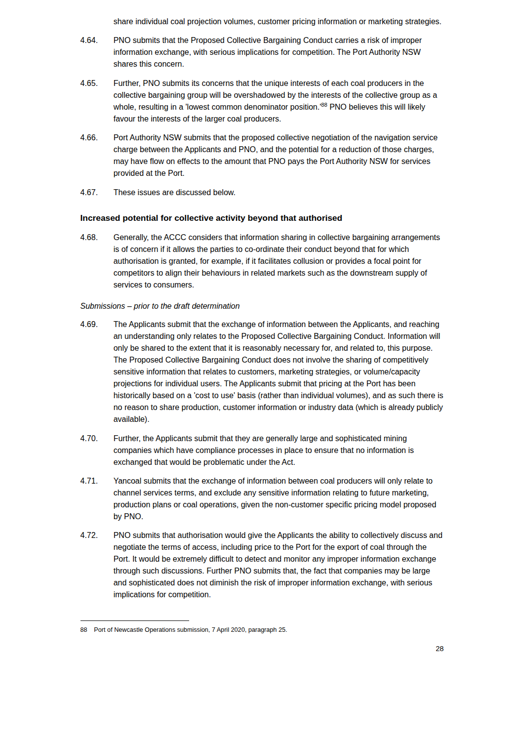share individual coal projection volumes, customer pricing information or marketing strategies.
4.64.
PNO submits that the Proposed Collective Bargaining Conduct carries a risk of improper information exchange, with serious implications for competition. The Port Authority NSW shares this concern.
4.65.
Further, PNO submits its concerns that the unique interests of each coal producers in the collective bargaining group will be overshadowed by the interests of the collective group as a whole, resulting in a 'lowest common denominator position.'88 PNO believes this will likely favour the interests of the larger coal producers.
4.66.
Port Authority NSW submits that the proposed collective negotiation of the navigation service charge between the Applicants and PNO, and the potential for a reduction of those charges, may have flow on effects to the amount that PNO pays the Port Authority NSW for services provided at the Port.
4.67.
These issues are discussed below.
Increased potential for collective activity beyond that authorised
4.68.
Generally, the ACCC considers that information sharing in collective bargaining arrangements is of concern if it allows the parties to co-ordinate their conduct beyond that for which authorisation is granted, for example, if it facilitates collusion or provides a focal point for competitors to align their behaviours in related markets such as the downstream supply of services to consumers.
Submissions – prior to the draft determination
4.69.
The Applicants submit that the exchange of information between the Applicants, and reaching an understanding only relates to the Proposed Collective Bargaining Conduct. Information will only be shared to the extent that it is reasonably necessary for, and related to, this purpose. The Proposed Collective Bargaining Conduct does not involve the sharing of competitively sensitive information that relates to customers, marketing strategies, or volume/capacity projections for individual users. The Applicants submit that pricing at the Port has been historically based on a 'cost to use' basis (rather than individual volumes), and as such there is no reason to share production, customer information or industry data (which is already publicly available).
4.70.
Further, the Applicants submit that they are generally large and sophisticated mining companies which have compliance processes in place to ensure that no information is exchanged that would be problematic under the Act.
4.71.
Yancoal submits that the exchange of information between coal producers will only relate to channel services terms, and exclude any sensitive information relating to future marketing, production plans or coal operations, given the non-customer specific pricing model proposed by PNO.
4.72.
PNO submits that authorisation would give the Applicants the ability to collectively discuss and negotiate the terms of access, including price to the Port for the export of coal through the Port. It would be extremely difficult to detect and monitor any improper information exchange through such discussions. Further PNO submits that, the fact that companies may be large and sophisticated does not diminish the risk of improper information exchange, with serious implications for competition.
88
Port of Newcastle Operations submission, 7 April 2020, paragraph 25.
28